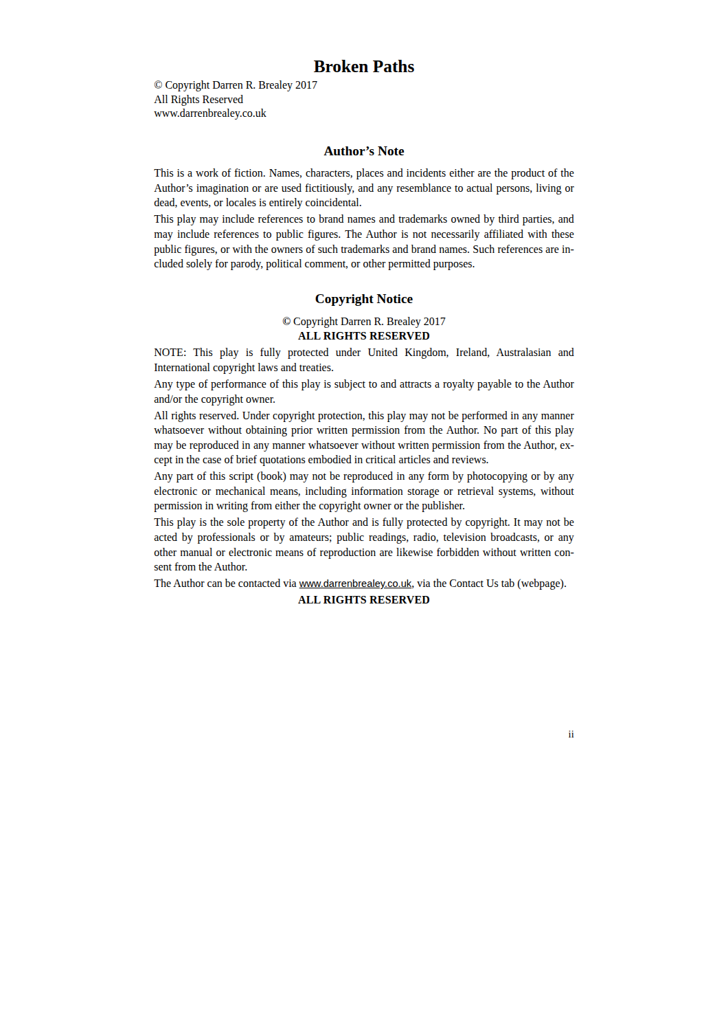Broken Paths
© Copyright Darren R. Brealey 2017
All Rights Reserved
www.darrenbrealey.co.uk
Author’s Note
This is a work of fiction. Names, characters, places and incidents either are the product of the Author’s imagination or are used fictitiously, and any resemblance to actual persons, living or dead, events, or locales is entirely coincidental.
This play may include references to brand names and trademarks owned by third parties, and may include references to public figures. The Author is not necessarily affiliated with these public figures, or with the owners of such trademarks and brand names. Such references are included solely for parody, political comment, or other permitted purposes.
Copyright Notice
© Copyright Darren R. Brealey 2017
ALL RIGHTS RESERVED
NOTE: This play is fully protected under United Kingdom, Ireland, Australasian and International copyright laws and treaties.
Any type of performance of this play is subject to and attracts a royalty payable to the Author and/or the copyright owner.
All rights reserved. Under copyright protection, this play may not be performed in any manner whatsoever without obtaining prior written permission from the Author. No part of this play may be reproduced in any manner whatsoever without written permission from the Author, except in the case of brief quotations embodied in critical articles and reviews.
Any part of this script (book) may not be reproduced in any form by photocopying or by any electronic or mechanical means, including information storage or retrieval systems, without permission in writing from either the copyright owner or the publisher.
This play is the sole property of the Author and is fully protected by copyright. It may not be acted by professionals or by amateurs; public readings, radio, television broadcasts, or any other manual or electronic means of reproduction are likewise forbidden without written consent from the Author.
The Author can be contacted via www.darrenbrealey.co.uk, via the Contact Us tab (webpage).
ALL RIGHTS RESERVED
ii